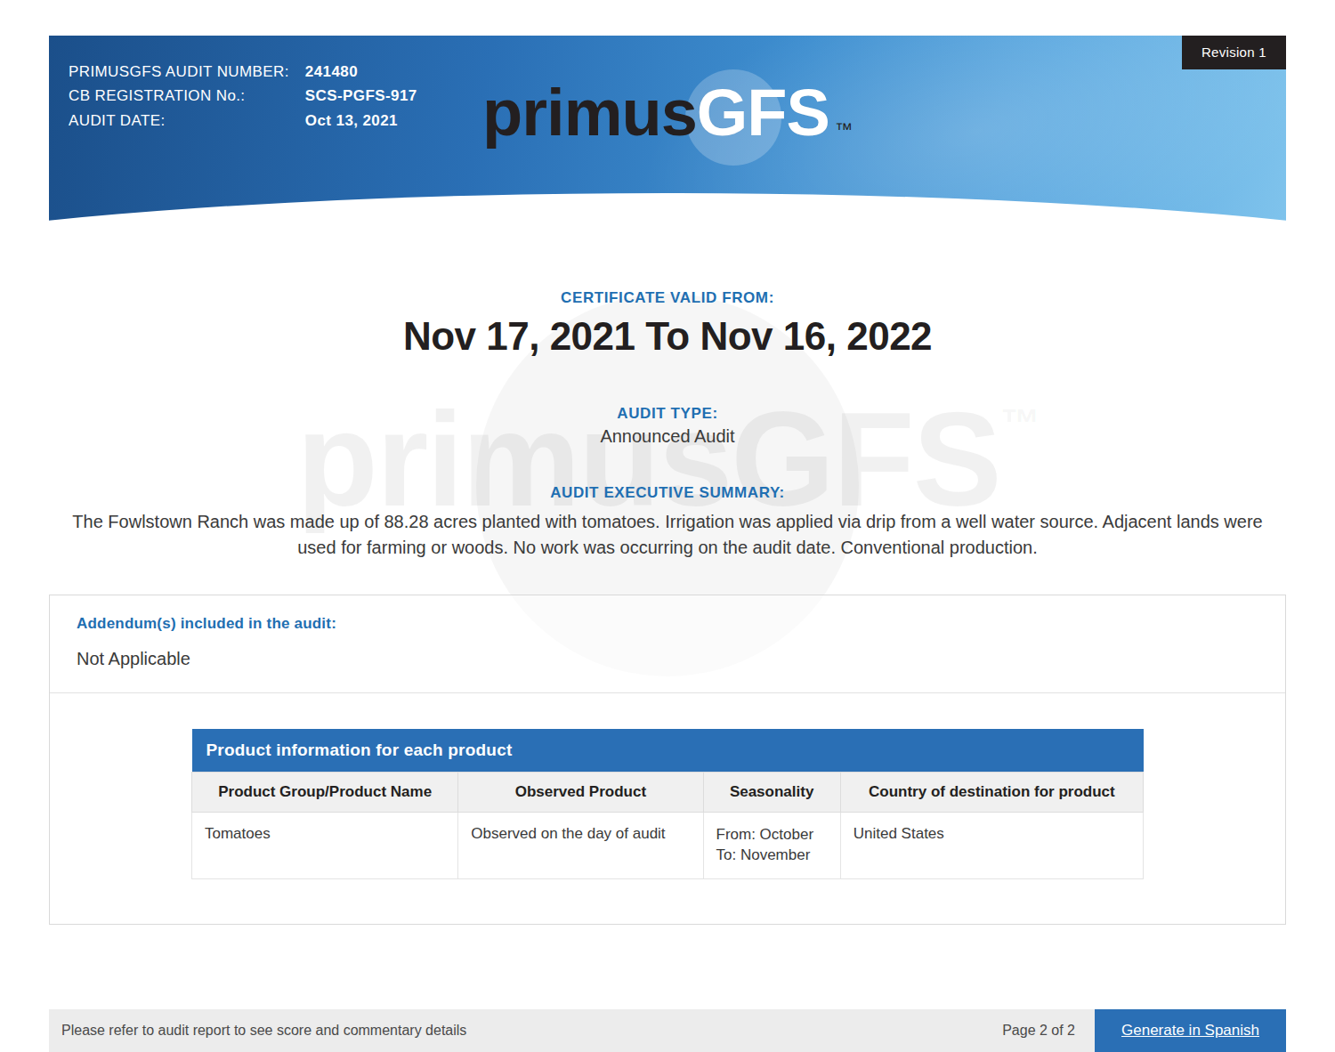primusGFS™
Revision 1
| PRIMUSGFS AUDIT NUMBER: | 241480 |
| CB REGISTRATION No.: | SCS-PGFS-917 |
| AUDIT DATE: | Oct 13, 2021 |
primusGFS
™
Certificate valid from:
Nov 17, 2021 To Nov 16, 2022
Audit type:
Announced Audit
Audit executive summary:
The Fowlstown Ranch was made up of 88.28 acres planted with tomatoes. Irrigation was applied via drip from a well water source. Adjacent lands were used for farming or woods. No work was occurring on the audit date. Conventional production.
Addendum(s) included in the audit:
Not Applicable
| Product information for each product |
| --- |
| Product Group/Product Name | Observed Product | Seasonality | Country of destination for product |
| Tomatoes | Observed on the day of audit | From: October To: November | United States |
Please refer to audit report to see score and commentary details
Page 2 of 2
Generate in Spanish